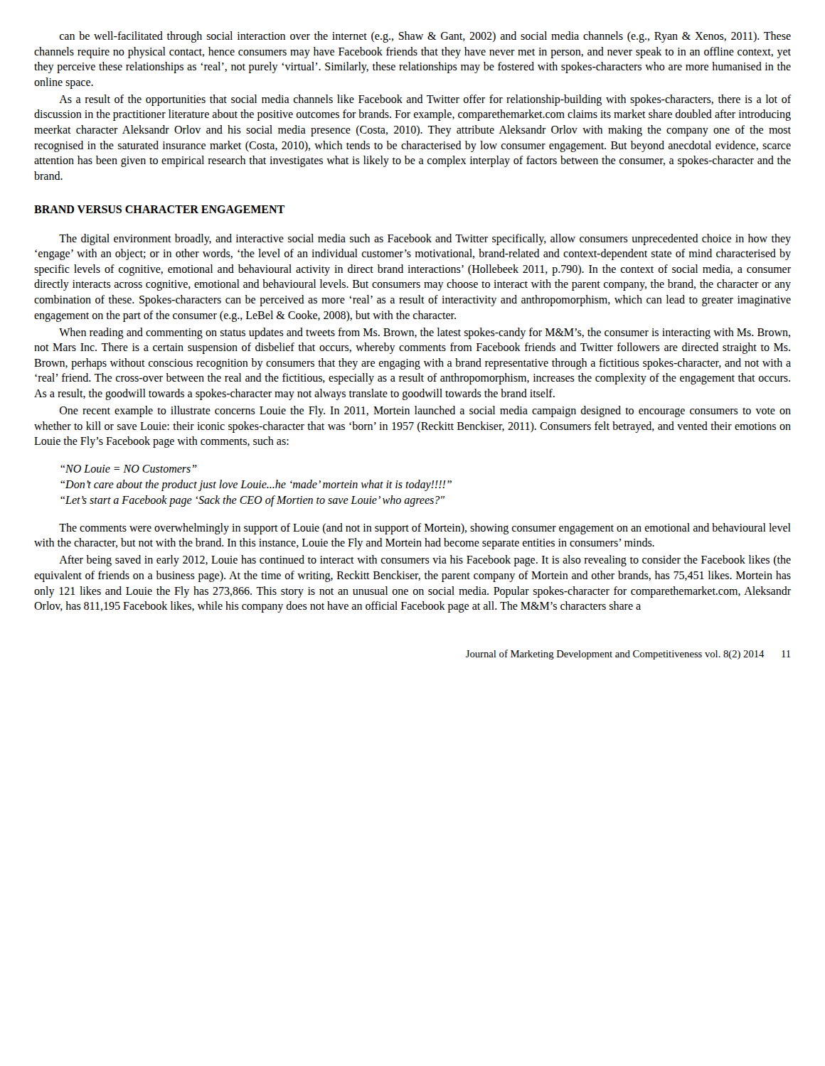can be well-facilitated through social interaction over the internet (e.g., Shaw & Gant, 2002) and social media channels (e.g., Ryan & Xenos, 2011). These channels require no physical contact, hence consumers may have Facebook friends that they have never met in person, and never speak to in an offline context, yet they perceive these relationships as ‘real’, not purely ‘virtual’. Similarly, these relationships may be fostered with spokes-characters who are more humanised in the online space.
As a result of the opportunities that social media channels like Facebook and Twitter offer for relationship-building with spokes-characters, there is a lot of discussion in the practitioner literature about the positive outcomes for brands. For example, comparethemarket.com claims its market share doubled after introducing meerkat character Aleksandr Orlov and his social media presence (Costa, 2010). They attribute Aleksandr Orlov with making the company one of the most recognised in the saturated insurance market (Costa, 2010), which tends to be characterised by low consumer engagement. But beyond anecdotal evidence, scarce attention has been given to empirical research that investigates what is likely to be a complex interplay of factors between the consumer, a spokes-character and the brand.
Brand Versus Character Engagement
The digital environment broadly, and interactive social media such as Facebook and Twitter specifically, allow consumers unprecedented choice in how they ‘engage’ with an object; or in other words, ‘the level of an individual customer’s motivational, brand-related and context-dependent state of mind characterised by specific levels of cognitive, emotional and behavioural activity in direct brand interactions’ (Hollebeek 2011, p.790). In the context of social media, a consumer directly interacts across cognitive, emotional and behavioural levels. But consumers may choose to interact with the parent company, the brand, the character or any combination of these. Spokes-characters can be perceived as more ‘real’ as a result of interactivity and anthropomorphism, which can lead to greater imaginative engagement on the part of the consumer (e.g., LeBel & Cooke, 2008), but with the character.
When reading and commenting on status updates and tweets from Ms. Brown, the latest spokes-candy for M&M’s, the consumer is interacting with Ms. Brown, not Mars Inc. There is a certain suspension of disbelief that occurs, whereby comments from Facebook friends and Twitter followers are directed straight to Ms. Brown, perhaps without conscious recognition by consumers that they are engaging with a brand representative through a fictitious spokes-character, and not with a ‘real’ friend. The cross-over between the real and the fictitious, especially as a result of anthropomorphism, increases the complexity of the engagement that occurs. As a result, the goodwill towards a spokes-character may not always translate to goodwill towards the brand itself.
One recent example to illustrate concerns Louie the Fly. In 2011, Mortein launched a social media campaign designed to encourage consumers to vote on whether to kill or save Louie: their iconic spokes-character that was ‘born’ in 1957 (Reckitt Benckiser, 2011). Consumers felt betrayed, and vented their emotions on Louie the Fly’s Facebook page with comments, such as:
“NO Louie = NO Customers”
“Don’t care about the product just love Louie...he ‘made’ mortein what it is today!!!!”
“Let’s start a Facebook page ‘Sack the CEO of Mortien to save Louie’ who agrees?"
The comments were overwhelmingly in support of Louie (and not in support of Mortein), showing consumer engagement on an emotional and behavioural level with the character, but not with the brand. In this instance, Louie the Fly and Mortein had become separate entities in consumers’ minds.
After being saved in early 2012, Louie has continued to interact with consumers via his Facebook page. It is also revealing to consider the Facebook likes (the equivalent of friends on a business page). At the time of writing, Reckitt Benckiser, the parent company of Mortein and other brands, has 75,451 likes. Mortein has only 121 likes and Louie the Fly has 273,866. This story is not an unusual one on social media. Popular spokes-character for comparethemarket.com, Aleksandr Orlov, has 811,195 Facebook likes, while his company does not have an official Facebook page at all. The M&M’s characters share a
Journal of Marketing Development and Competitiveness vol. 8(2) 201411